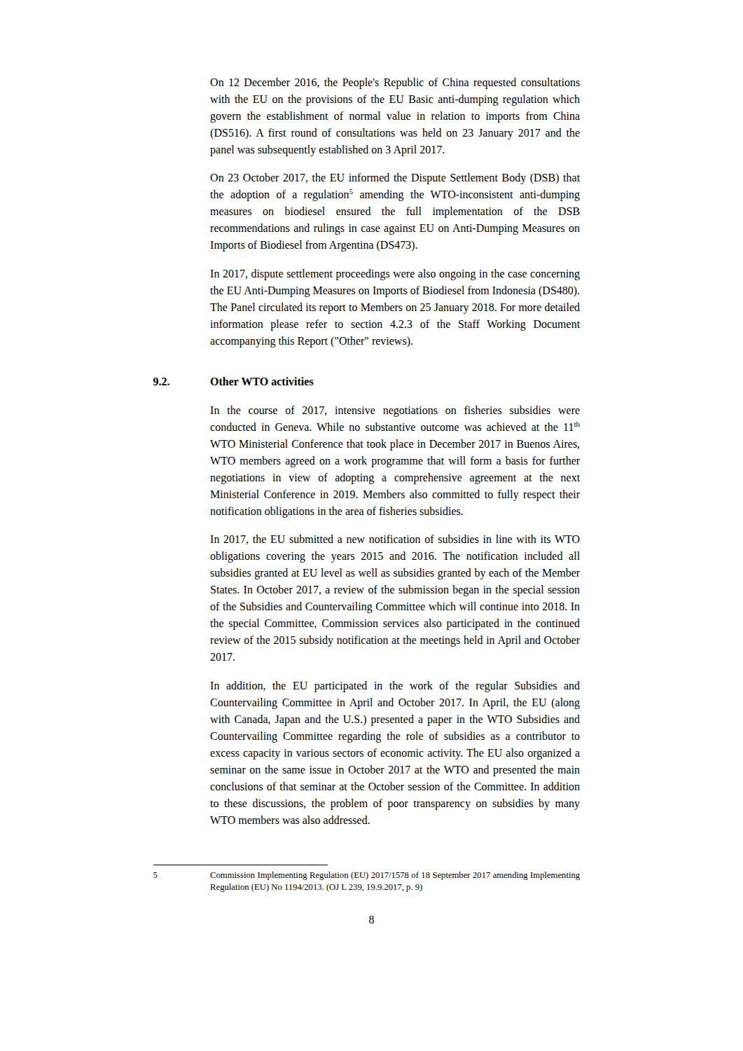On 12 December 2016, the People's Republic of China requested consultations with the EU on the provisions of the EU Basic anti-dumping regulation which govern the establishment of normal value in relation to imports from China (DS516). A first round of consultations was held on 23 January 2017 and the panel was subsequently established on 3 April 2017.
On 23 October 2017, the EU informed the Dispute Settlement Body (DSB) that the adoption of a regulation5 amending the WTO-inconsistent anti-dumping measures on biodiesel ensured the full implementation of the DSB recommendations and rulings in case against EU on Anti-Dumping Measures on Imports of Biodiesel from Argentina (DS473).
In 2017, dispute settlement proceedings were also ongoing in the case concerning the EU Anti-Dumping Measures on Imports of Biodiesel from Indonesia (DS480). The Panel circulated its report to Members on 25 January 2018. For more detailed information please refer to section 4.2.3 of the Staff Working Document accompanying this Report ("Other" reviews).
9.2.
Other WTO activities
In the course of 2017, intensive negotiations on fisheries subsidies were conducted in Geneva. While no substantive outcome was achieved at the 11th WTO Ministerial Conference that took place in December 2017 in Buenos Aires, WTO members agreed on a work programme that will form a basis for further negotiations in view of adopting a comprehensive agreement at the next Ministerial Conference in 2019. Members also committed to fully respect their notification obligations in the area of fisheries subsidies.
In 2017, the EU submitted a new notification of subsidies in line with its WTO obligations covering the years 2015 and 2016. The notification included all subsidies granted at EU level as well as subsidies granted by each of the Member States. In October 2017, a review of the submission began in the special session of the Subsidies and Countervailing Committee which will continue into 2018. In the special Committee, Commission services also participated in the continued review of the 2015 subsidy notification at the meetings held in April and October 2017.
In addition, the EU participated in the work of the regular Subsidies and Countervailing Committee in April and October 2017. In April, the EU (along with Canada, Japan and the U.S.) presented a paper in the WTO Subsidies and Countervailing Committee regarding the role of subsidies as a contributor to excess capacity in various sectors of economic activity. The EU also organized a seminar on the same issue in October 2017 at the WTO and presented the main conclusions of that seminar at the October session of the Committee. In addition to these discussions, the problem of poor transparency on subsidies by many WTO members was also addressed.
5
Commission Implementing Regulation (EU) 2017/1578 of 18 September 2017 amending Implementing Regulation (EU) No 1194/2013. (OJ L 239, 19.9.2017, p. 9)
8